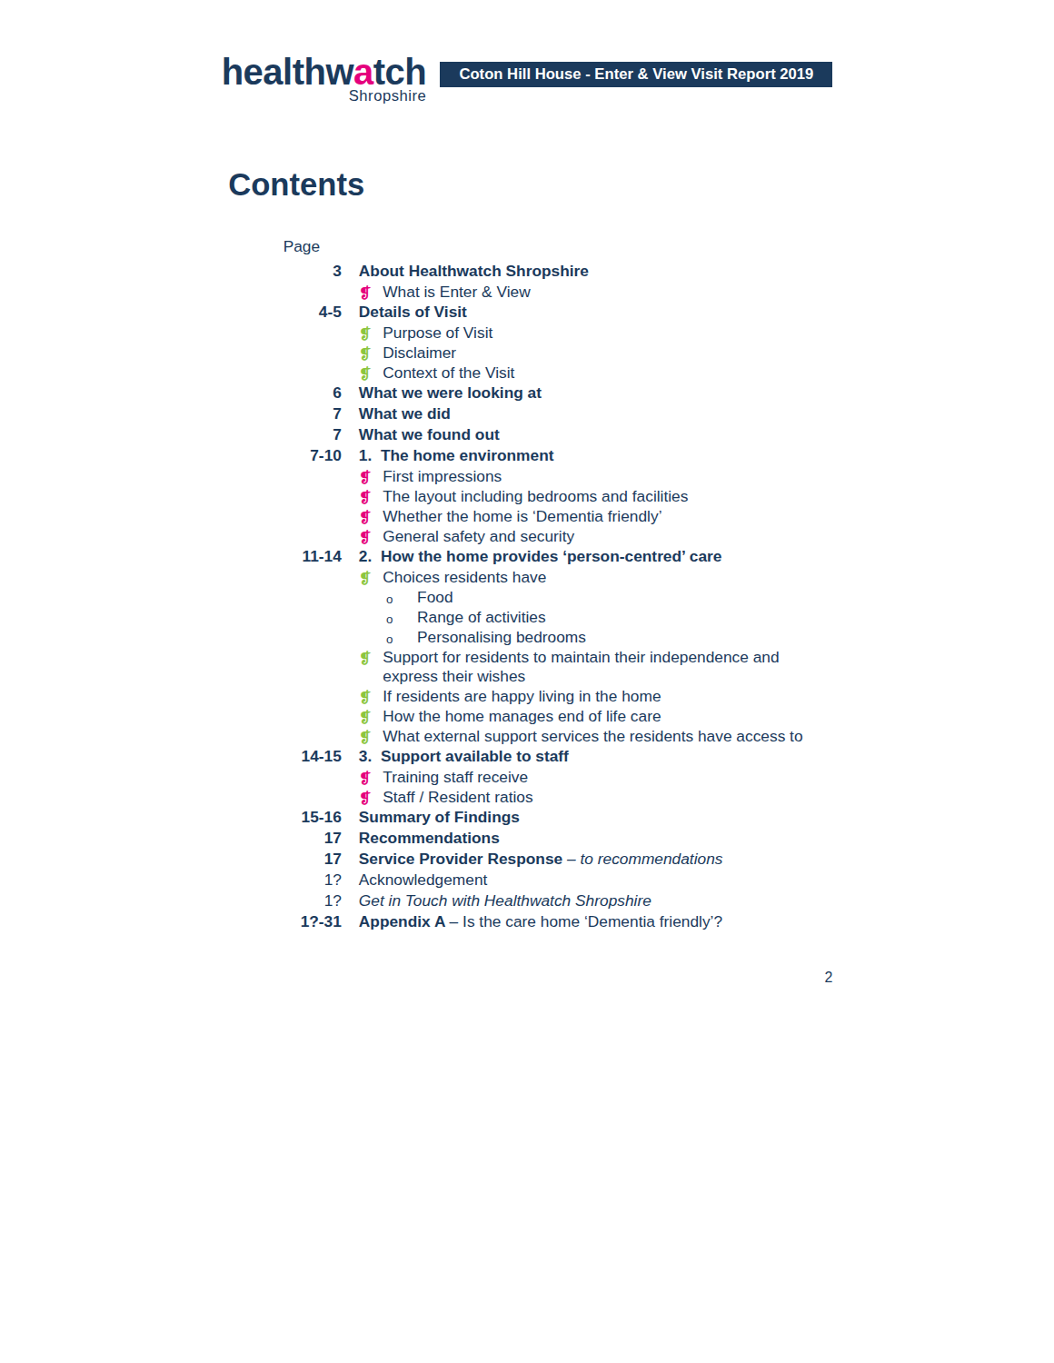healthwatch
Shropshire
Coton Hill House - Enter & View Visit Report 2019
Contents
Page
3
About Healthwatch Shropshire
❡
What is Enter & View
4-5
Details of Visit
❡
Purpose of Visit
❡
Disclaimer
❡
Context of the Visit
6
What we were looking at
7
What we did
7
What we found out
7-10
1. The home environment
❡
First impressions
❡
The layout including bedrooms and facilities
❡
Whether the home is ‘Dementia friendly’
❡
General safety and security
11-14
2. How the home provides ‘person-centred’ care
❡
Choices residents have
o
Food
o
Range of activities
o
Personalising bedrooms
❡
Support for residents to maintain their independence and express their wishes
❡
If residents are happy living in the home
❡
How the home manages end of life care
❡
What external support services the residents have access to
14-15
3. Support available to staff
❡
Training staff receive
❡
Staff / Resident ratios
15-16
Summary of Findings
17
Recommendations
17
Service Provider Response – to recommendations
1?
Acknowledgement
1?
Get in Touch with Healthwatch Shropshire
1?-31
Appendix A – Is the care home ‘Dementia friendly’?
2